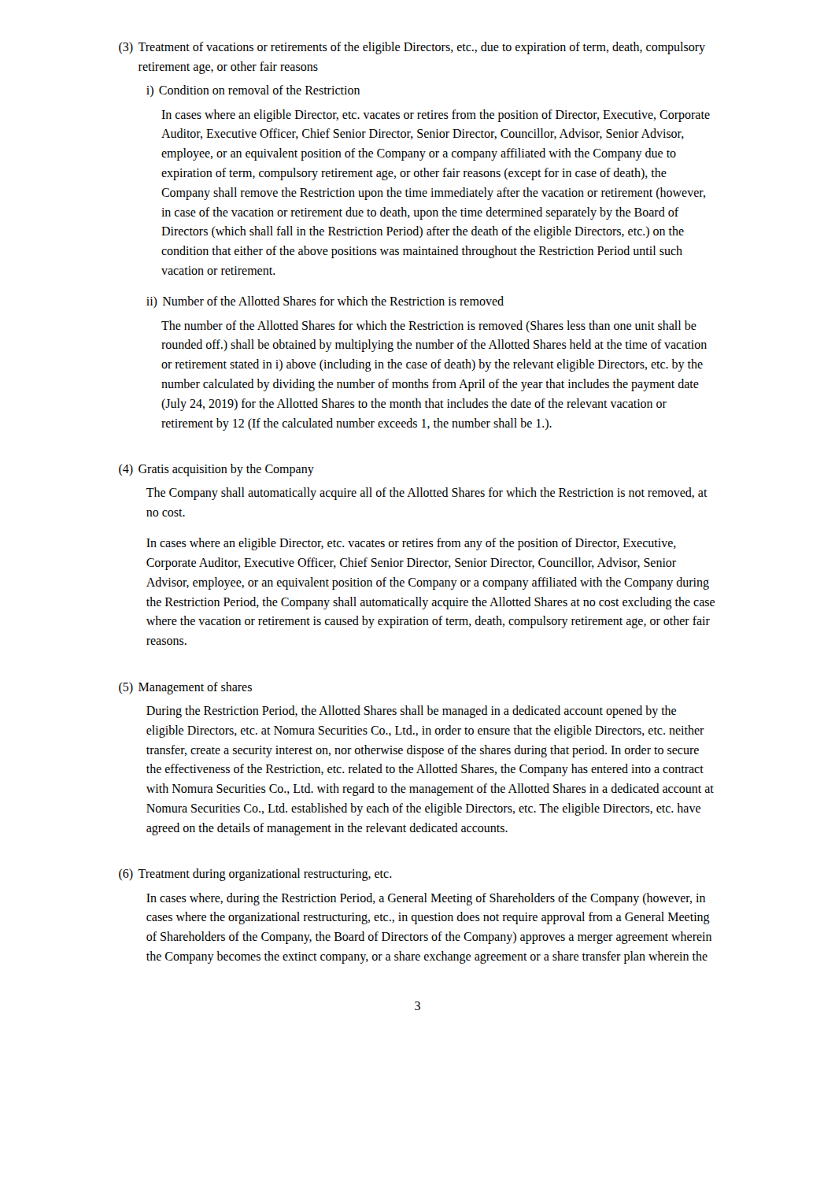(3)
Treatment of vacations or retirements of the eligible Directors, etc., due to expiration of term, death, compulsory retirement age, or other fair reasons
i)
Condition on removal of the Restriction
In cases where an eligible Director, etc. vacates or retires from the position of Director, Executive, Corporate Auditor, Executive Officer, Chief Senior Director, Senior Director, Councillor, Advisor, Senior Advisor, employee, or an equivalent position of the Company or a company affiliated with the Company due to expiration of term, compulsory retirement age, or other fair reasons (except for in case of death), the Company shall remove the Restriction upon the time immediately after the vacation or retirement (however, in case of the vacation or retirement due to death, upon the time determined separately by the Board of Directors (which shall fall in the Restriction Period) after the death of the eligible Directors, etc.) on the condition that either of the above positions was maintained throughout the Restriction Period until such vacation or retirement.
ii)
Number of the Allotted Shares for which the Restriction is removed
The number of the Allotted Shares for which the Restriction is removed (Shares less than one unit shall be rounded off.) shall be obtained by multiplying the number of the Allotted Shares held at the time of vacation or retirement stated in i) above (including in the case of death) by the relevant eligible Directors, etc. by the number calculated by dividing the number of months from April of the year that includes the payment date (July 24, 2019) for the Allotted Shares to the month that includes the date of the relevant vacation or retirement by 12 (If the calculated number exceeds 1, the number shall be 1.).
(4)
Gratis acquisition by the Company
The Company shall automatically acquire all of the Allotted Shares for which the Restriction is not removed, at no cost.
In cases where an eligible Director, etc. vacates or retires from any of the position of Director, Executive, Corporate Auditor, Executive Officer, Chief Senior Director, Senior Director, Councillor, Advisor, Senior Advisor, employee, or an equivalent position of the Company or a company affiliated with the Company during the Restriction Period, the Company shall automatically acquire the Allotted Shares at no cost excluding the case where the vacation or retirement is caused by expiration of term, death, compulsory retirement age, or other fair reasons.
(5)
Management of shares
During the Restriction Period, the Allotted Shares shall be managed in a dedicated account opened by the eligible Directors, etc. at Nomura Securities Co., Ltd., in order to ensure that the eligible Directors, etc. neither transfer, create a security interest on, nor otherwise dispose of the shares during that period. In order to secure the effectiveness of the Restriction, etc. related to the Allotted Shares, the Company has entered into a contract with Nomura Securities Co., Ltd. with regard to the management of the Allotted Shares in a dedicated account at Nomura Securities Co., Ltd. established by each of the eligible Directors, etc. The eligible Directors, etc. have agreed on the details of management in the relevant dedicated accounts.
(6)
Treatment during organizational restructuring, etc.
In cases where, during the Restriction Period, a General Meeting of Shareholders of the Company (however, in cases where the organizational restructuring, etc., in question does not require approval from a General Meeting of Shareholders of the Company, the Board of Directors of the Company) approves a merger agreement wherein the Company becomes the extinct company, or a share exchange agreement or a share transfer plan wherein the
3